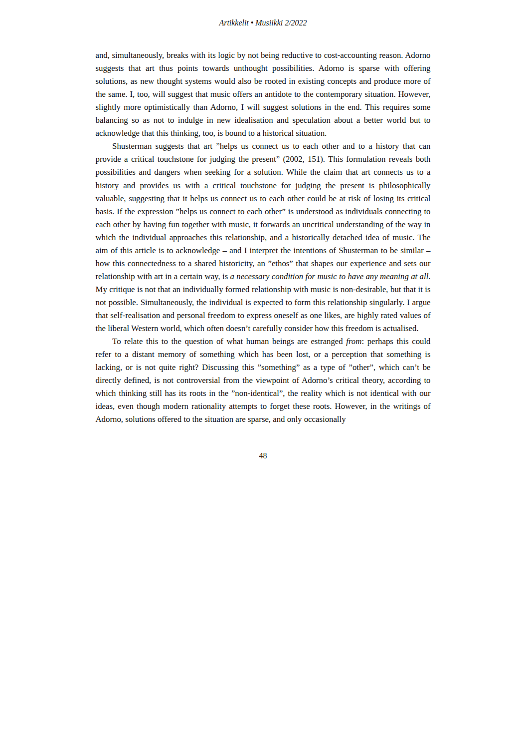Artikkelit • Musiikki 2/2022
and, simultaneously, breaks with its logic by not being reductive to cost-accounting reason. Adorno suggests that art thus points towards unthought possibilities. Adorno is sparse with offering solutions, as new thought systems would also be rooted in existing concepts and produce more of the same. I, too, will suggest that music offers an antidote to the contemporary situation. However, slightly more optimistically than Adorno, I will suggest solutions in the end. This requires some balancing so as not to indulge in new idealisation and speculation about a better world but to acknowledge that this thinking, too, is bound to a historical situation.
Shusterman suggests that art ”helps us connect us to each other and to a history that can provide a critical touchstone for judging the present” (2002, 151). This formulation reveals both possibilities and dangers when seeking for a solution. While the claim that art connects us to a history and provides us with a critical touchstone for judging the present is philosophically valuable, suggesting that it helps us connect us to each other could be at risk of losing its critical basis. If the expression ”helps us connect to each other” is understood as individuals connecting to each other by having fun together with music, it forwards an uncritical understanding of the way in which the individual approaches this relationship, and a historically detached idea of music. The aim of this article is to acknowledge – and I interpret the intentions of Shusterman to be similar – how this connectedness to a shared historicity, an ”ethos” that shapes our experience and sets our relationship with art in a certain way, is a necessary condition for music to have any meaning at all. My critique is not that an individually formed relationship with music is non-desirable, but that it is not possible. Simultaneously, the individual is expected to form this relationship singularly. I argue that self-realisation and personal freedom to express oneself as one likes, are highly rated values of the liberal Western world, which often doesn’t carefully consider how this freedom is actualised.
To relate this to the question of what human beings are estranged from: perhaps this could refer to a distant memory of something which has been lost, or a perception that something is lacking, or is not quite right? Discussing this ”something” as a type of ”other”, which can’t be directly defined, is not controversial from the viewpoint of Adorno’s critical theory, according to which thinking still has its roots in the ”non-identical”, the reality which is not identical with our ideas, even though modern rationality attempts to forget these roots. However, in the writings of Adorno, solutions offered to the situation are sparse, and only occasionally
48